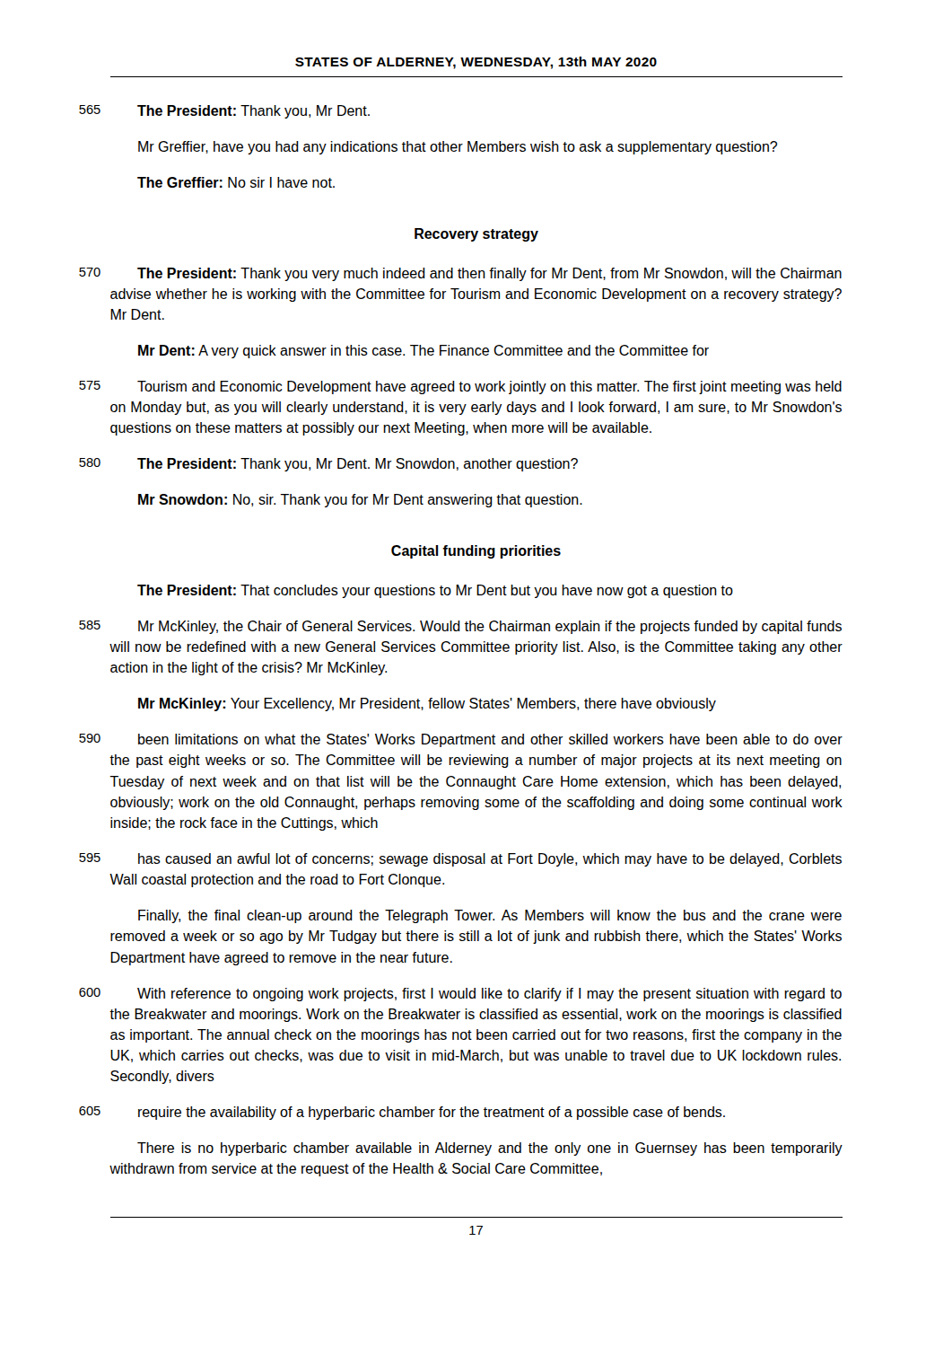STATES OF ALDERNEY, WEDNESDAY, 13th MAY 2020
565 The President: Thank you, Mr Dent.
Mr Greffier, have you had any indications that other Members wish to ask a supplementary question?
The Greffier: No sir I have not.
Recovery strategy
570 The President: Thank you very much indeed and then finally for Mr Dent, from Mr Snowdon, will the Chairman advise whether he is working with the Committee for Tourism and Economic Development on a recovery strategy? Mr Dent.
Mr Dent: A very quick answer in this case. The Finance Committee and the Committee for
575 Tourism and Economic Development have agreed to work jointly on this matter. The first joint meeting was held on Monday but, as you will clearly understand, it is very early days and I look forward, I am sure, to Mr Snowdon's questions on these matters at possibly our next Meeting, when more will be available.
580 The President: Thank you, Mr Dent. Mr Snowdon, another question?
Mr Snowdon: No, sir. Thank you for Mr Dent answering that question.
Capital funding priorities
The President: That concludes your questions to Mr Dent but you have now got a question to
585 Mr McKinley, the Chair of General Services. Would the Chairman explain if the projects funded by capital funds will now be redefined with a new General Services Committee priority list. Also, is the Committee taking any other action in the light of the crisis? Mr McKinley.
Mr McKinley: Your Excellency, Mr President, fellow States' Members, there have obviously
590been limitations on what the States' Works Department and other skilled workers have been able to do over the past eight weeks or so. The Committee will be reviewing a number of major projects at its next meeting on Tuesday of next week and on that list will be the Connaught Care Home extension, which has been delayed, obviously; work on the old Connaught, perhaps removing some of the scaffolding and doing some continual work inside; the rock face in the Cuttings, which
595has caused an awful lot of concerns; sewage disposal at Fort Doyle, which may have to be delayed, Corblets Wall coastal protection and the road to Fort Clonque.
Finally, the final clean-up around the Telegraph Tower. As Members will know the bus and the crane were removed a week or so ago by Mr Tudgay but there is still a lot of junk and rubbish there, which the States' Works Department have agreed to remove in the near future.
600 With reference to ongoing work projects, first I would like to clarify if I may the present situation with regard to the Breakwater and moorings. Work on the Breakwater is classified as essential, work on the moorings is classified as important. The annual check on the moorings has not been carried out for two reasons, first the company in the UK, which carries out checks, was due to visit in mid-March, but was unable to travel due to UK lockdown rules. Secondly, divers
605require the availability of a hyperbaric chamber for the treatment of a possible case of bends.
There is no hyperbaric chamber available in Alderney and the only one in Guernsey has been temporarily withdrawn from service at the request of the Health & Social Care Committee,
17